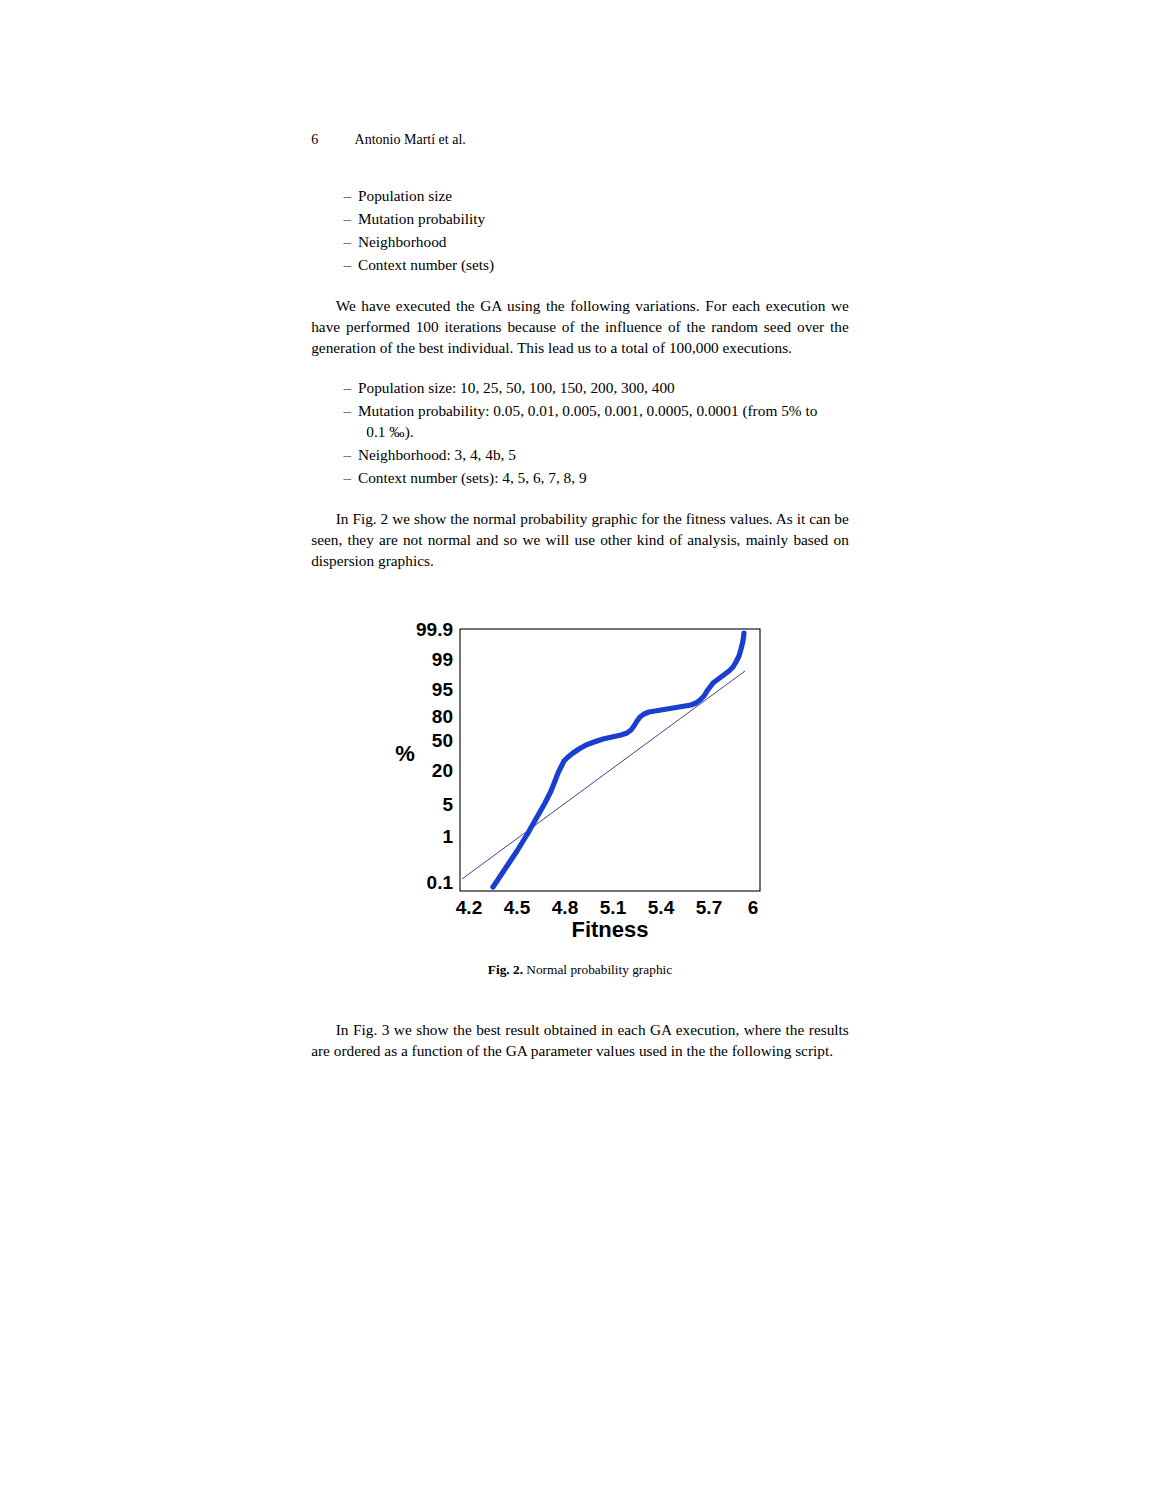6 Antonio Martí et al.
Population size
Mutation probability
Neighborhood
Context number (sets)
We have executed the GA using the following variations. For each execution we have performed 100 iterations because of the influence of the random seed over the generation of the best individual. This lead us to a total of 100,000 executions.
Population size: 10, 25, 50, 100, 150, 200, 300, 400
Mutation probability: 0.05, 0.01, 0.005, 0.001, 0.0005, 0.0001 (from 5% to0.1 ‰).
Neighborhood: 3, 4, 4b, 5
Context number (sets): 4, 5, 6, 7, 8, 9
In Fig. 2 we show the normal probability graphic for the fitness values. As it can be seen, they are not normal and so we will use other kind of analysis, mainly based on dispersion graphics.
99.9 99 95 80 50 20 5 1 0.1 % 4.2 4.5 4.8 5.1 5.4 5.7 6 Fitness
Fig. 2. Normal probability graphic
In Fig. 3 we show the best result obtained in each GA execution, where the results are ordered as a function of the GA parameter values used in the the following script.